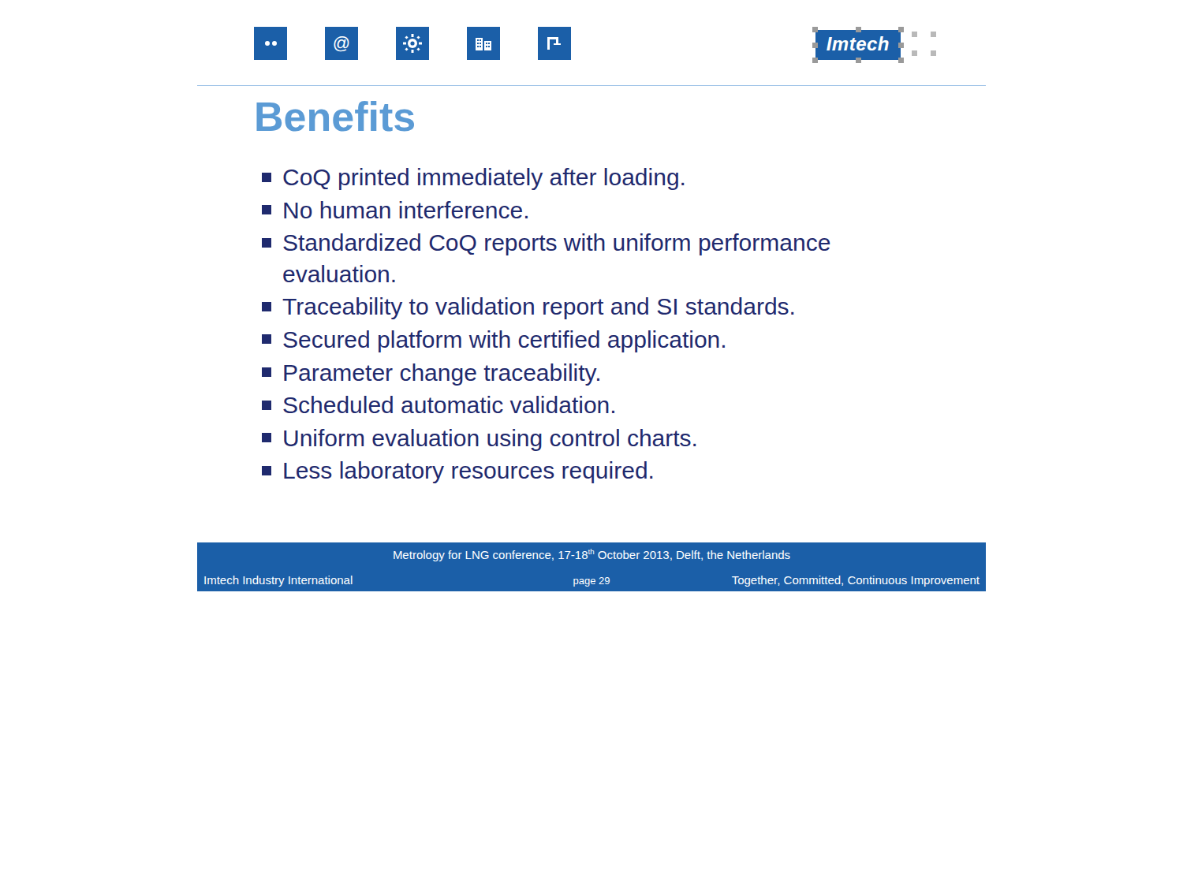@
Imtech
Benefits
CoQ printed immediately after loading.
No human interference.
Standardized CoQ reports with uniform performance evaluation.
Traceability to validation report and SI standards.
Secured platform with certified application.
Parameter change traceability.
Scheduled automatic validation.
Uniform evaluation using control charts.
Less laboratory resources required.
Metrology for LNG conference, 17-18th October 2013, Delft, the Netherlands
Imtech Industry International
page 29
Together, Committed, Continuous Improvement